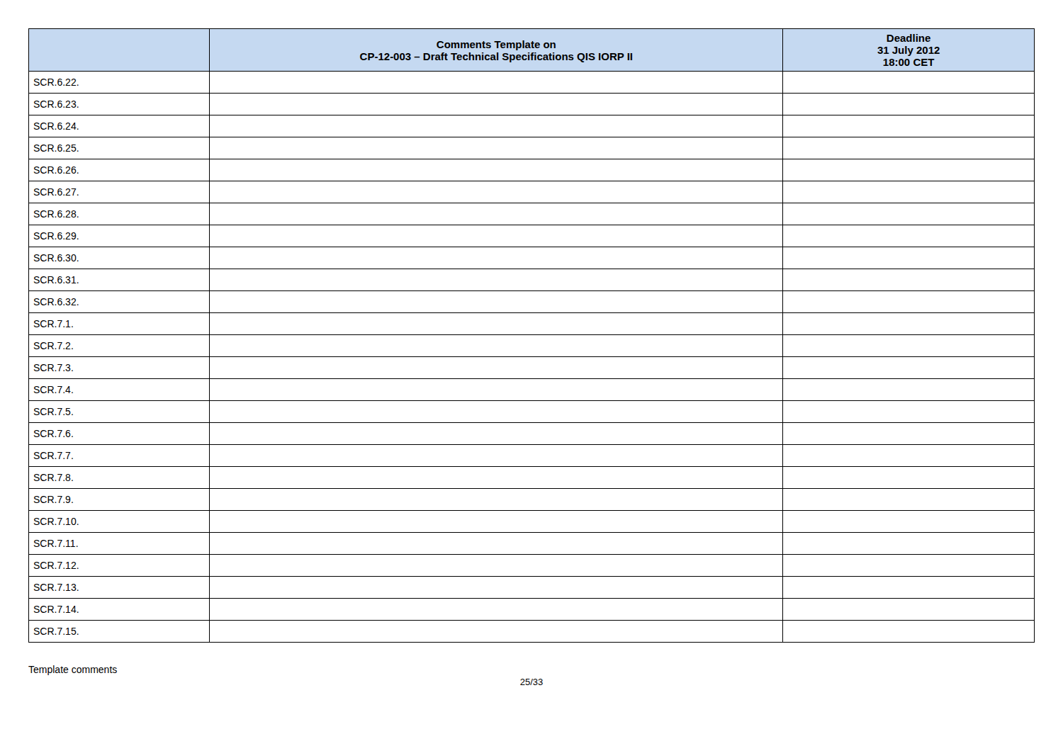| | Comments Template on CP-12-003 – Draft Technical Specifications QIS IORP II | Deadline 31 July 2012 18:00 CET |
| --- | --- | --- |
| SCR.6.22. | | |
| SCR.6.23. | | |
| SCR.6.24. | | |
| SCR.6.25. | | |
| SCR.6.26. | | |
| SCR.6.27. | | |
| SCR.6.28. | | |
| SCR.6.29. | | |
| SCR.6.30. | | |
| SCR.6.31. | | |
| SCR.6.32. | | |
| SCR.7.1. | | |
| SCR.7.2. | | |
| SCR.7.3. | | |
| SCR.7.4. | | |
| SCR.7.5. | | |
| SCR.7.6. | | |
| SCR.7.7. | | |
| SCR.7.8. | | |
| SCR.7.9. | | |
| SCR.7.10. | | |
| SCR.7.11. | | |
| SCR.7.12. | | |
| SCR.7.13. | | |
| SCR.7.14. | | |
| SCR.7.15. | | |
Template comments
25/33